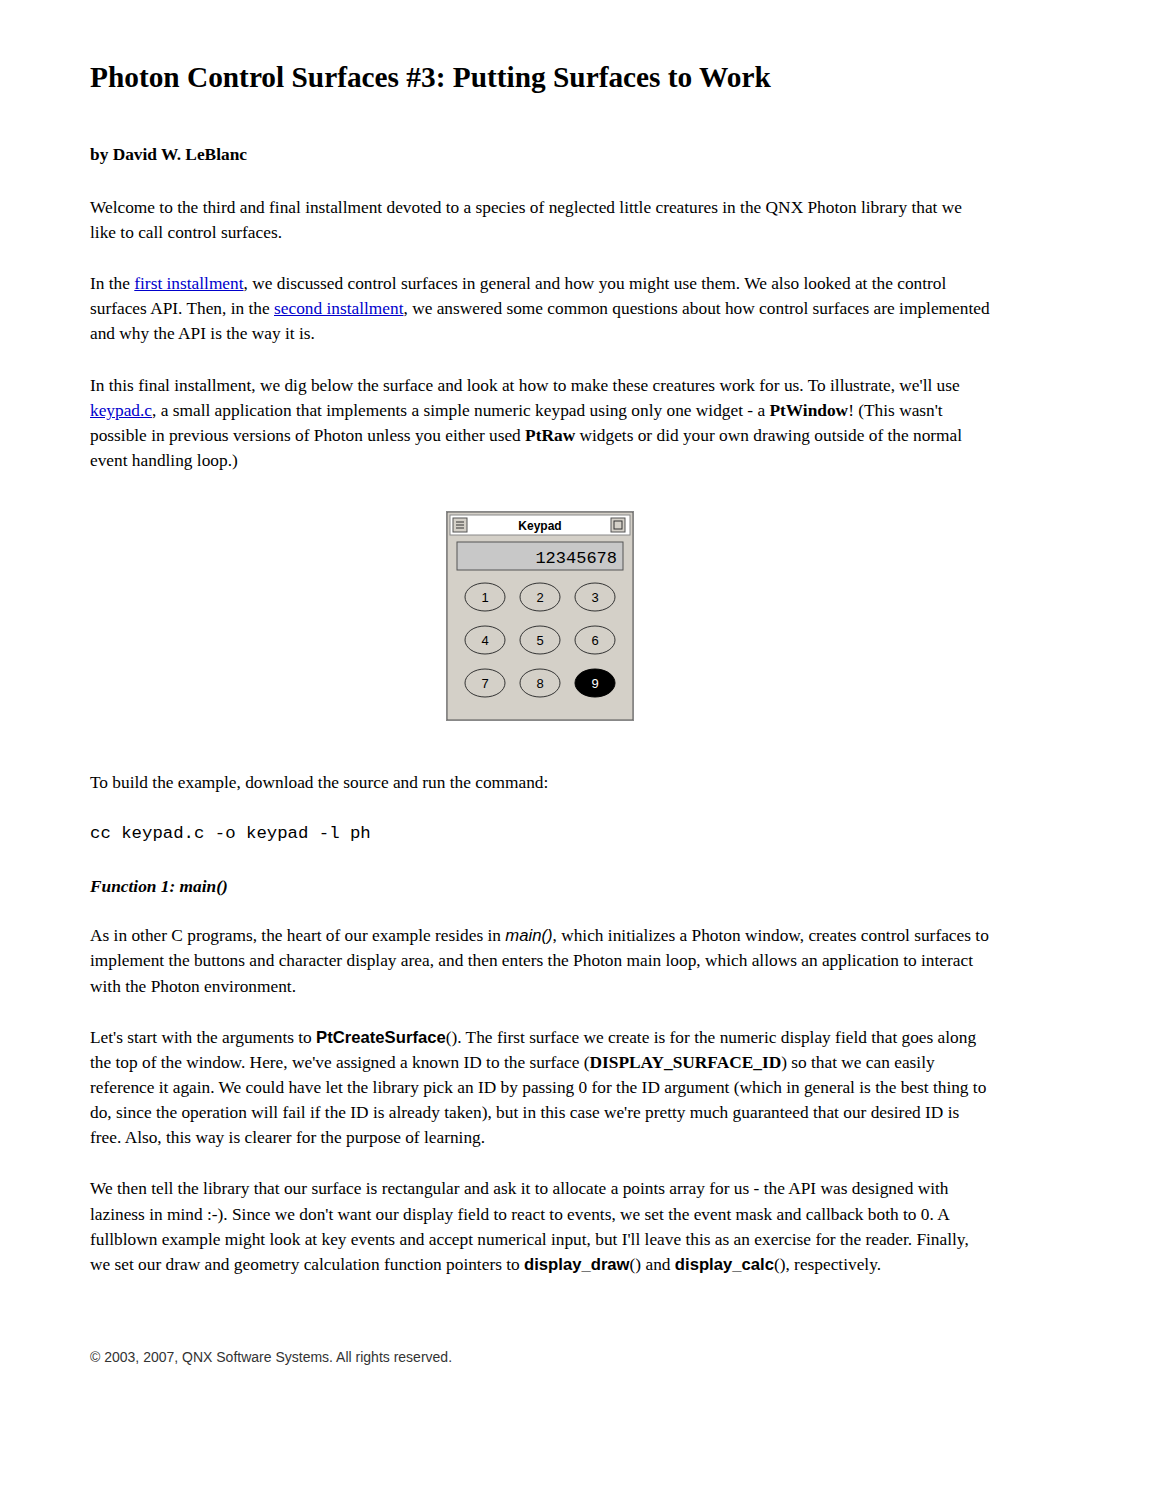Photon Control Surfaces #3: Putting Surfaces to Work
by David W. LeBlanc
Welcome to the third and final installment devoted to a species of neglected little creatures in the QNX Photon library that we like to call control surfaces.
In the first installment, we discussed control surfaces in general and how you might use them. We also looked at the control surfaces API. Then, in the second installment, we answered some common questions about how control surfaces are implemented and why the API is the way it is.
In this final installment, we dig below the surface and look at how to make these creatures work for us. To illustrate, we'll use keypad.c, a small application that implements a simple numeric keypad using only one widget - a PtWindow! (This wasn't possible in previous versions of Photon unless you either used PtRaw widgets or did your own drawing outside of the normal event handling loop.)
To build the example, download the source and run the command:
cc keypad.c -o keypad -l ph
Function 1: main()
As in other C programs, the heart of our example resides in main(), which initializes a Photon window, creates control surfaces to implement the buttons and character display area, and then enters the Photon main loop, which allows an application to interact with the Photon environment.
Let's start with the arguments to PtCreateSurface(). The first surface we create is for the numeric display field that goes along the top of the window. Here, we've assigned a known ID to the surface (DISPLAY_SURFACE_ID) so that we can easily reference it again. We could have let the library pick an ID by passing 0 for the ID argument (which in general is the best thing to do, since the operation will fail if the ID is already taken), but in this case we're pretty much guaranteed that our desired ID is free. Also, this way is clearer for the purpose of learning.
We then tell the library that our surface is rectangular and ask it to allocate a points array for us - the API was designed with laziness in mind :-). Since we don't want our display field to react to events, we set the event mask and callback both to 0. A fullblown example might look at key events and accept numerical input, but I'll leave this as an exercise for the reader. Finally, we set our draw and geometry calculation function pointers to display_draw() and display_calc(), respectively.
© 2003, 2007, QNX Software Systems. All rights reserved.